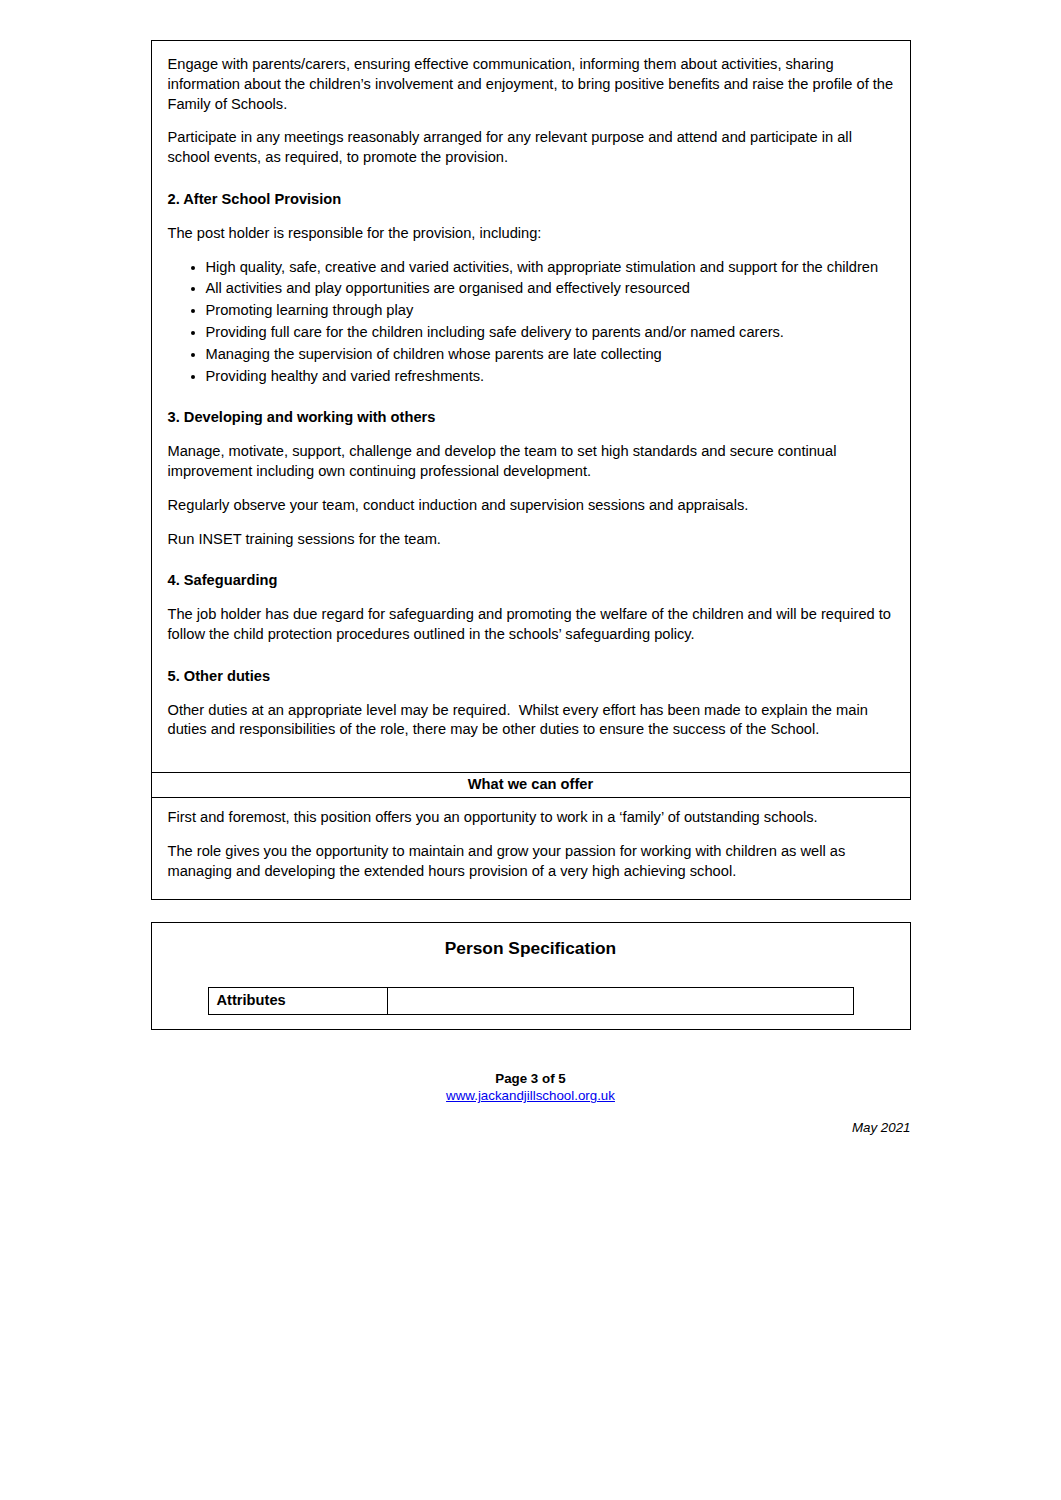Engage with parents/carers, ensuring effective communication, informing them about activities, sharing information about the children’s involvement and enjoyment, to bring positive benefits and raise the profile of the Family of Schools.
Participate in any meetings reasonably arranged for any relevant purpose and attend and participate in all school events, as required, to promote the provision.
2. After School Provision
The post holder is responsible for the provision, including:
High quality, safe, creative and varied activities, with appropriate stimulation and support for the children
All activities and play opportunities are organised and effectively resourced
Promoting learning through play
Providing full care for the children including safe delivery to parents and/or named carers.
Managing the supervision of children whose parents are late collecting
Providing healthy and varied refreshments.
3. Developing and working with others
Manage, motivate, support, challenge and develop the team to set high standards and secure continual improvement including own continuing professional development.
Regularly observe your team, conduct induction and supervision sessions and appraisals.
Run INSET training sessions for the team.
4. Safeguarding
The job holder has due regard for safeguarding and promoting the welfare of the children and will be required to follow the child protection procedures outlined in the schools’ safeguarding policy.
5. Other duties
Other duties at an appropriate level may be required. Whilst every effort has been made to explain the main duties and responsibilities of the role, there may be other duties to ensure the success of the School.
What we can offer
First and foremost, this position offers you an opportunity to work in a ‘family’ of outstanding schools.
The role gives you the opportunity to maintain and grow your passion for working with children as well as managing and developing the extended hours provision of a very high achieving school.
Person Specification
Attributes
Page 3 of 5
www.jackandjillschool.org.uk
May 2021